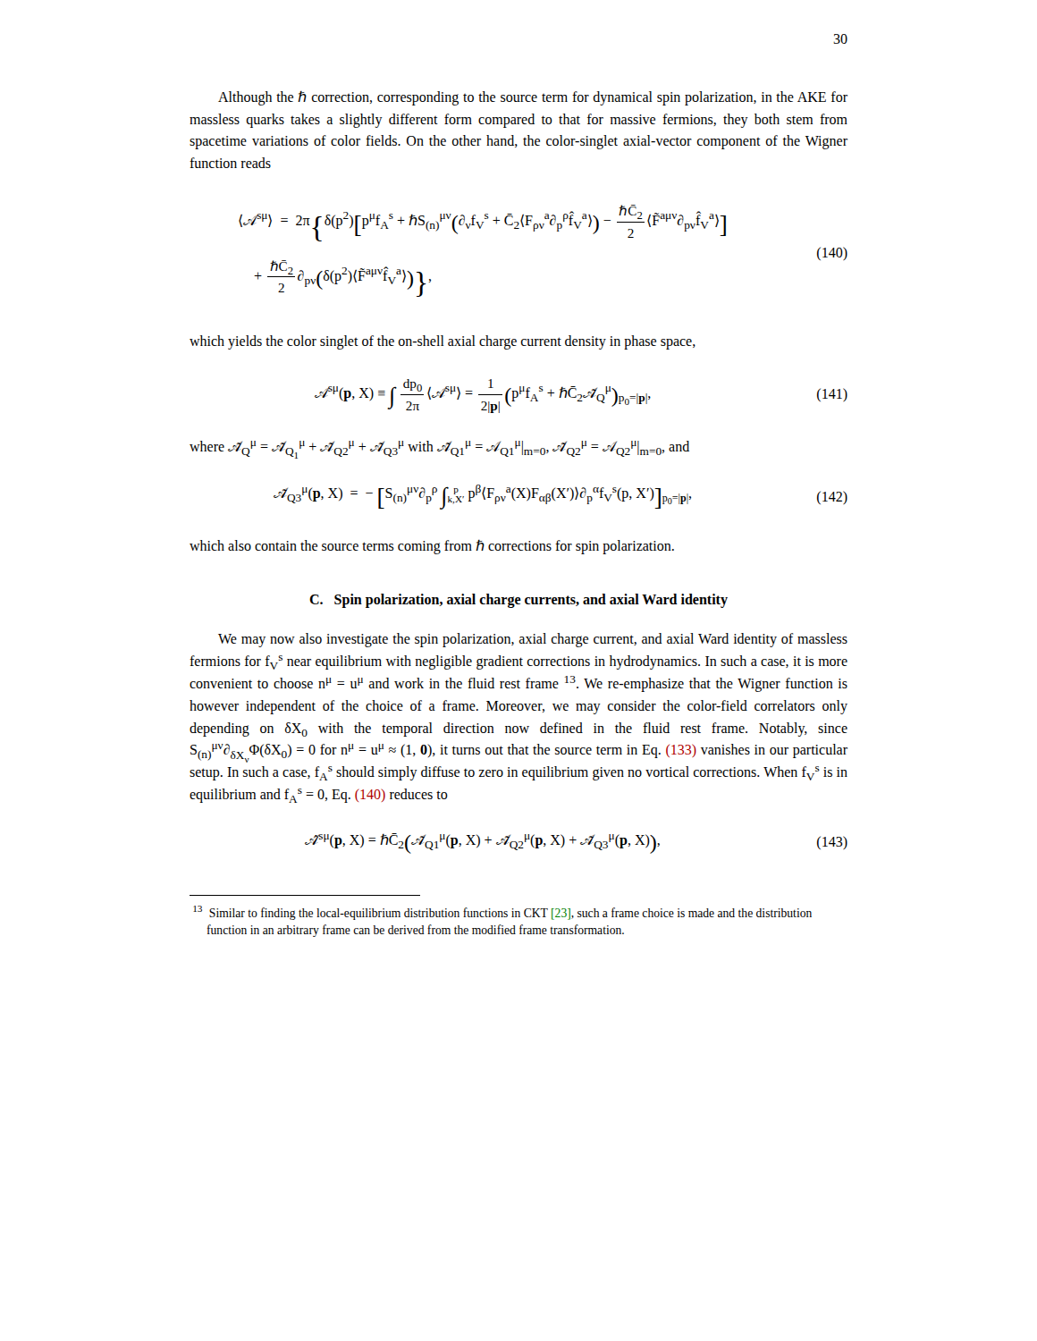30
Although the ℏ correction, corresponding to the source term for dynamical spin polarization, in the AKE for massless quarks takes a slightly different form compared to that for massive fermions, they both stem from spacetime variations of color fields. On the other hand, the color-singlet axial-vector component of the Wigner function reads
⟨𝒜sμ⟩ = 2π{δ(p2)[pμfAs + ℏS(n)μν(∂νfVs + C̄2⟨Fρνa∂pρf̂Va⟩) − ℏC̄22⟨F̃aμν∂pνf̂Va⟩]
+ ℏC̄22∂pν(δ(p2)⟨F̃aμνf̂Va⟩)},
(140)
which yields the color singlet of the on-shell axial charge current density in phase space,
𝒜sμ(p, X) ≡ ∫ dp02π⟨𝒜sμ⟩ = 12|p|(pμfAs + ℏC̄2𝒜̃Qμ)p0=|p|,
(141)
where 𝒜̃Qμ = 𝒜̃Q1μ + 𝒜̃Q2μ + 𝒜̃Q3μ with 𝒜̃Q1μ = 𝒜Q1μ|m=0, 𝒜̃Q2μ = 𝒜Q2μ|m=0, and
𝒜̃Q3μ(p, X) = − [S(n)μν∂pρ ∫pk,X′ pβ⟨Fρνa(X)Fαβ(X′)⟩∂pαfVs(p, X′)]p0=|p|,
(142)
which also contain the source terms coming from ℏ corrections for spin polarization.
C. Spin polarization, axial charge currents, and axial Ward identity
We may now also investigate the spin polarization, axial charge current, and axial Ward identity of massless fermions for fVs near equilibrium with negligible gradient corrections in hydrodynamics. In such a case, it is more convenient to choose nμ = uμ and work in the fluid rest frame 13. We re-emphasize that the Wigner function is however independent of the choice of a frame. Moreover, we may consider the color-field correlators only depending on δX0 with the temporal direction now defined in the fluid rest frame. Notably, since S(n)μν∂δXνΦ(δX0) = 0 for nμ = uμ ≈ (1, 0), it turns out that the source term in Eq. (133) vanishes in our particular setup. In such a case, fAs should simply diffuse to zero in equilibrium given no vortical corrections. When fVs is in equilibrium and fAs = 0, Eq. (140) reduces to
𝒜̂sμ(p, X) = ℏC̄2(𝒜̃Q1μ(p, X) + 𝒜̃Q2μ(p, X) + 𝒜̃Q3μ(p, X)),
(143)
13 Similar to finding the local-equilibrium distribution functions in CKT [23], such a frame choice is made and the distribution function in an arbitrary frame can be derived from the modified frame transformation.